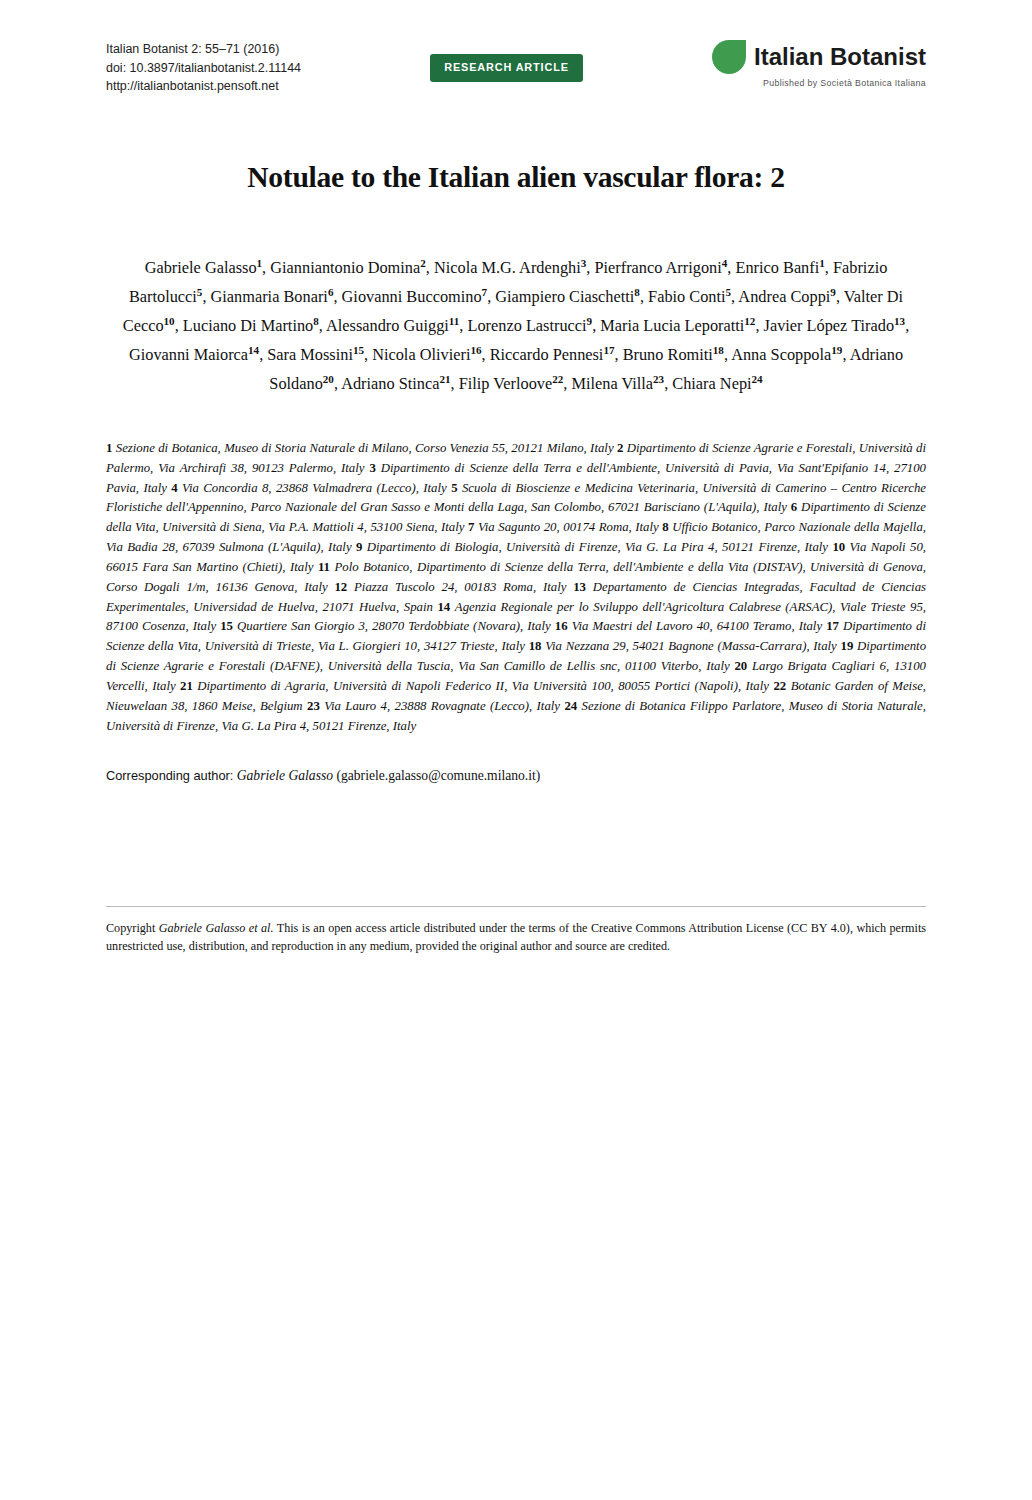Italian Botanist 2: 55–71 (2016)
doi: 10.3897/italianbotanist.2.11144
http://italianbotanist.pensoft.net
RESEARCH ARTICLE
Italian Botanist
Published by Società Botanica Italiana
Notulae to the Italian alien vascular flora: 2
Gabriele Galasso1, Gianniantonio Domina2, Nicola M.G. Ardenghi3, Pierfranco Arrigoni4, Enrico Banfi1, Fabrizio Bartolucci5, Gianmaria Bonari6, Giovanni Buccomino7, Giampiero Ciaschetti8, Fabio Conti5, Andrea Coppi9, Valter Di Cecco10, Luciano Di Martino8, Alessandro Guiggi11, Lorenzo Lastrucci9, Maria Lucia Leporatti12, Javier López Tirado13, Giovanni Maiorca14, Sara Mossini15, Nicola Olivieri16, Riccardo Pennesi17, Bruno Romiti18, Anna Scoppola19, Adriano Soldano20, Adriano Stinca21, Filip Verloove22, Milena Villa23, Chiara Nepi24
1 Sezione di Botanica, Museo di Storia Naturale di Milano, Corso Venezia 55, 20121 Milano, Italy 2 Dipartimento di Scienze Agrarie e Forestali, Università di Palermo, Via Archirafi 38, 90123 Palermo, Italy 3 Dipartimento di Scienze della Terra e dell'Ambiente, Università di Pavia, Via Sant'Epifanio 14, 27100 Pavia, Italy 4 Via Concordia 8, 23868 Valmadrera (Lecco), Italy 5 Scuola di Bioscienze e Medicina Veterinaria, Università di Camerino – Centro Ricerche Floristiche dell'Appennino, Parco Nazionale del Gran Sasso e Monti della Laga, San Colombo, 67021 Barisciano (L'Aquila), Italy 6 Dipartimento di Scienze della Vita, Università di Siena, Via P.A. Mattioli 4, 53100 Siena, Italy 7 Via Sagunto 20, 00174 Roma, Italy 8 Ufficio Botanico, Parco Nazionale della Majella, Via Badia 28, 67039 Sulmona (L'Aquila), Italy 9 Dipartimento di Biologia, Università di Firenze, Via G. La Pira 4, 50121 Firenze, Italy 10 Via Napoli 50, 66015 Fara San Martino (Chieti), Italy 11 Polo Botanico, Dipartimento di Scienze della Terra, dell'Ambiente e della Vita (DISTAV), Università di Genova, Corso Dogali 1/m, 16136 Genova, Italy 12 Piazza Tuscolo 24, 00183 Roma, Italy 13 Departamento de Ciencias Integradas, Facultad de Ciencias Experimentales, Universidad de Huelva, 21071 Huelva, Spain 14 Agenzia Regionale per lo Sviluppo dell'Agricoltura Calabrese (ARSAC), Viale Trieste 95, 87100 Cosenza, Italy 15 Quartiere San Giorgio 3, 28070 Terdobbiate (Novara), Italy 16 Via Maestri del Lavoro 40, 64100 Teramo, Italy 17 Dipartimento di Scienze della Vita, Università di Trieste, Via L. Giorgieri 10, 34127 Trieste, Italy 18 Via Nezzana 29, 54021 Bagnone (Massa-Carrara), Italy 19 Dipartimento di Scienze Agrarie e Forestali (DAFNE), Università della Tuscia, Via San Camillo de Lellis snc, 01100 Viterbo, Italy 20 Largo Brigata Cagliari 6, 13100 Vercelli, Italy 21 Dipartimento di Agraria, Università di Napoli Federico II, Via Università 100, 80055 Portici (Napoli), Italy 22 Botanic Garden of Meise, Nieuwelaan 38, 1860 Meise, Belgium 23 Via Lauro 4, 23888 Rovagnate (Lecco), Italy 24 Sezione di Botanica Filippo Parlatore, Museo di Storia Naturale, Università di Firenze, Via G. La Pira 4, 50121 Firenze, Italy
Corresponding author: Gabriele Galasso (gabriele.galasso@comune.milano.it)
Copyright Gabriele Galasso et al. This is an open access article distributed under the terms of the Creative Commons Attribution License (CC BY 4.0), which permits unrestricted use, distribution, and reproduction in any medium, provided the original author and source are credited.